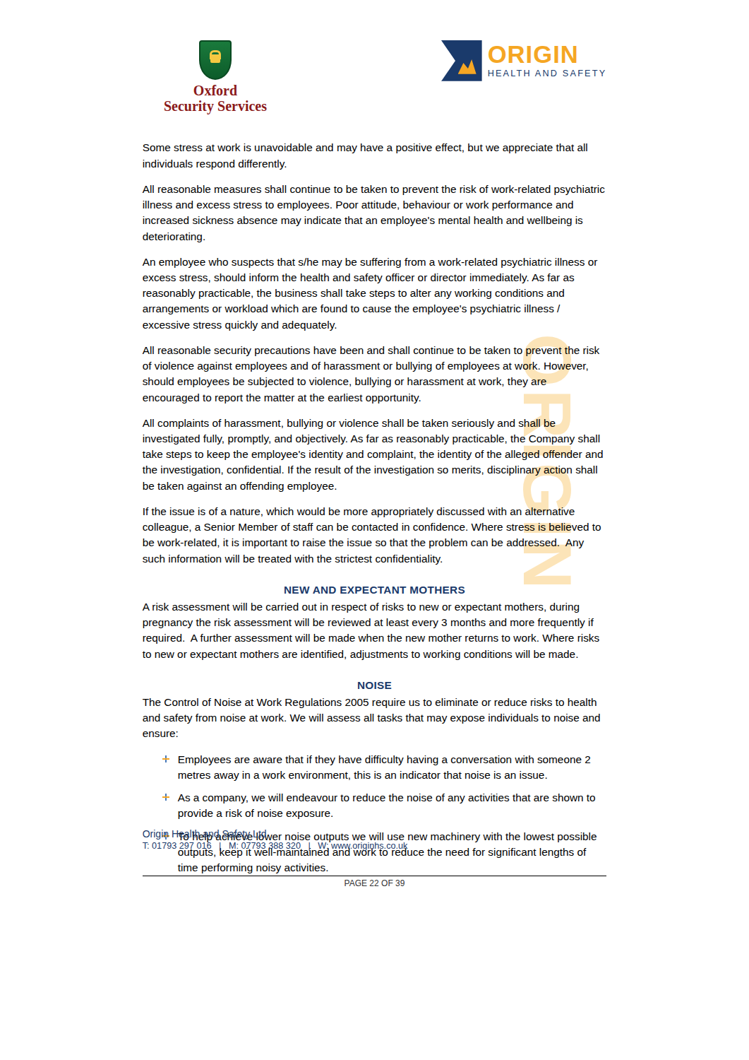ORIGIN
Oxford
Security Services
ORIGIN
HEALTH AND SAFETY
Some stress at work is unavoidable and may have a positive effect, but we appreciate that all individuals respond differently.
All reasonable measures shall continue to be taken to prevent the risk of work-related psychiatric illness and excess stress to employees. Poor attitude, behaviour or work performance and increased sickness absence may indicate that an employee's mental health and wellbeing is deteriorating.
An employee who suspects that s/he may be suffering from a work-related psychiatric illness or excess stress, should inform the health and safety officer or director immediately. As far as reasonably practicable, the business shall take steps to alter any working conditions and arrangements or workload which are found to cause the employee's psychiatric illness / excessive stress quickly and adequately.
All reasonable security precautions have been and shall continue to be taken to prevent the risk of violence against employees and of harassment or bullying of employees at work. However, should employees be subjected to violence, bullying or harassment at work, they are encouraged to report the matter at the earliest opportunity.
All complaints of harassment, bullying or violence shall be taken seriously and shall be investigated fully, promptly, and objectively. As far as reasonably practicable, the Company shall take steps to keep the employee's identity and complaint, the identity of the alleged offender and the investigation, confidential. If the result of the investigation so merits, disciplinary action shall be taken against an offending employee.
If the issue is of a nature, which would be more appropriately discussed with an alternative colleague, a Senior Member of staff can be contacted in confidence. Where stress is believed to be work-related, it is important to raise the issue so that the problem can be addressed. Any such information will be treated with the strictest confidentiality.
NEW AND EXPECTANT MOTHERS
A risk assessment will be carried out in respect of risks to new or expectant mothers, during pregnancy the risk assessment will be reviewed at least every 3 months and more frequently if required. A further assessment will be made when the new mother returns to work. Where risks to new or expectant mothers are identified, adjustments to working conditions will be made.
NOISE
The Control of Noise at Work Regulations 2005 require us to eliminate or reduce risks to health and safety from noise at work. We will assess all tasks that may expose individuals to noise and ensure:
Employees are aware that if they have difficulty having a conversation with someone 2 metres away in a work environment, this is an indicator that noise is an issue.
As a company, we will endeavour to reduce the noise of any activities that are shown to provide a risk of noise exposure.
To help achieve lower noise outputs we will use new machinery with the lowest possible outputs, keep it well-maintained and work to reduce the need for significant lengths of time performing noisy activities.
Origin Health and Safety Ltd
T: 01793 297 016 | M: 07793 388 320 | W: www.originhs.co.uk
PAGE 22 OF 39